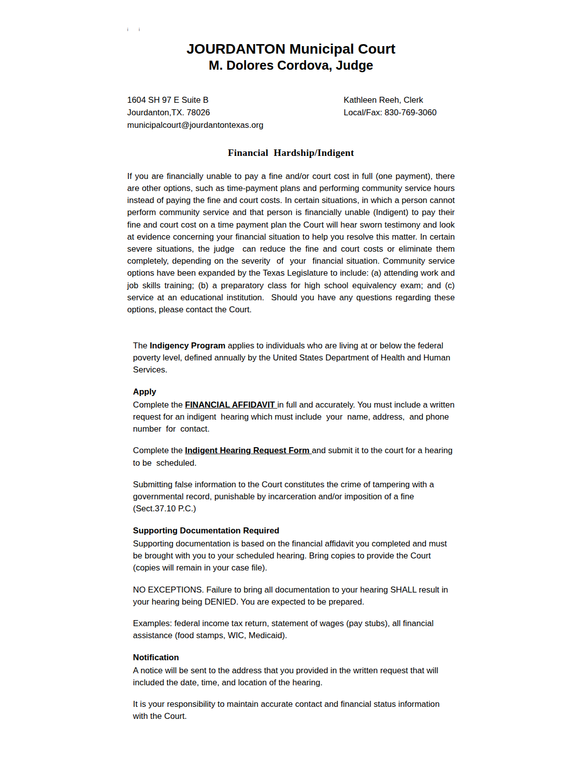i i
JOURDANTON Municipal Court
M. Dolores Cordova, Judge
| 1604 SH 97 E Suite B Jourdanton,TX. 78026 municipalcourt@jourdantontexas.org | Kathleen Reeh, Clerk Local/Fax: 830-769-3060 |
Financial Hardship/Indigent
If you are financially unable to pay a fine and/or court cost in full (one payment), there are other options, such as time-payment plans and performing community service hours instead of paying the fine and court costs. In certain situations, in which a person cannot perform community service and that person is financially unable (Indigent) to pay their fine and court cost on a time payment plan the Court will hear sworn testimony and look at evidence concerning your financial situation to help you resolve this matter. In certain severe situations, the judge can reduce the fine and court costs or eliminate them completely, depending on the severity of your financial situation. Community service options have been expanded by the Texas Legislature to include: (a) attending work and job skills training; (b) a preparatory class for high school equivalency exam; and (c) service at an educational institution. Should you have any questions regarding these options, please contact the Court.
The Indigency Program applies to individuals who are living at or below the federal poverty level, defined annually by the United States Department of Health and Human Services.
Apply
Complete the FINANCIAL AFFIDAVIT in full and accurately. You must include a written request for an indigent hearing which must include your name, address, and phone number for contact.
Complete the Indigent Hearing Request Form and submit it to the court for a hearing to be scheduled.
Submitting false information to the Court constitutes the crime of tampering with a governmental record, punishable by incarceration and/or imposition of a fine (Sect.37.10 P.C.)
Supporting Documentation Required
Supporting documentation is based on the financial affidavit you completed and must be brought with you to your scheduled hearing. Bring copies to provide the Court (copies will remain in your case file).
NO EXCEPTIONS. Failure to bring all documentation to your hearing SHALL result in your hearing being DENIED. You are expected to be prepared.
Examples: federal income tax return, statement of wages (pay stubs), all financial assistance (food stamps, WIC, Medicaid).
Notification
A notice will be sent to the address that you provided in the written request that will included the date, time, and location of the hearing.
It is your responsibility to maintain accurate contact and financial status information with the Court.